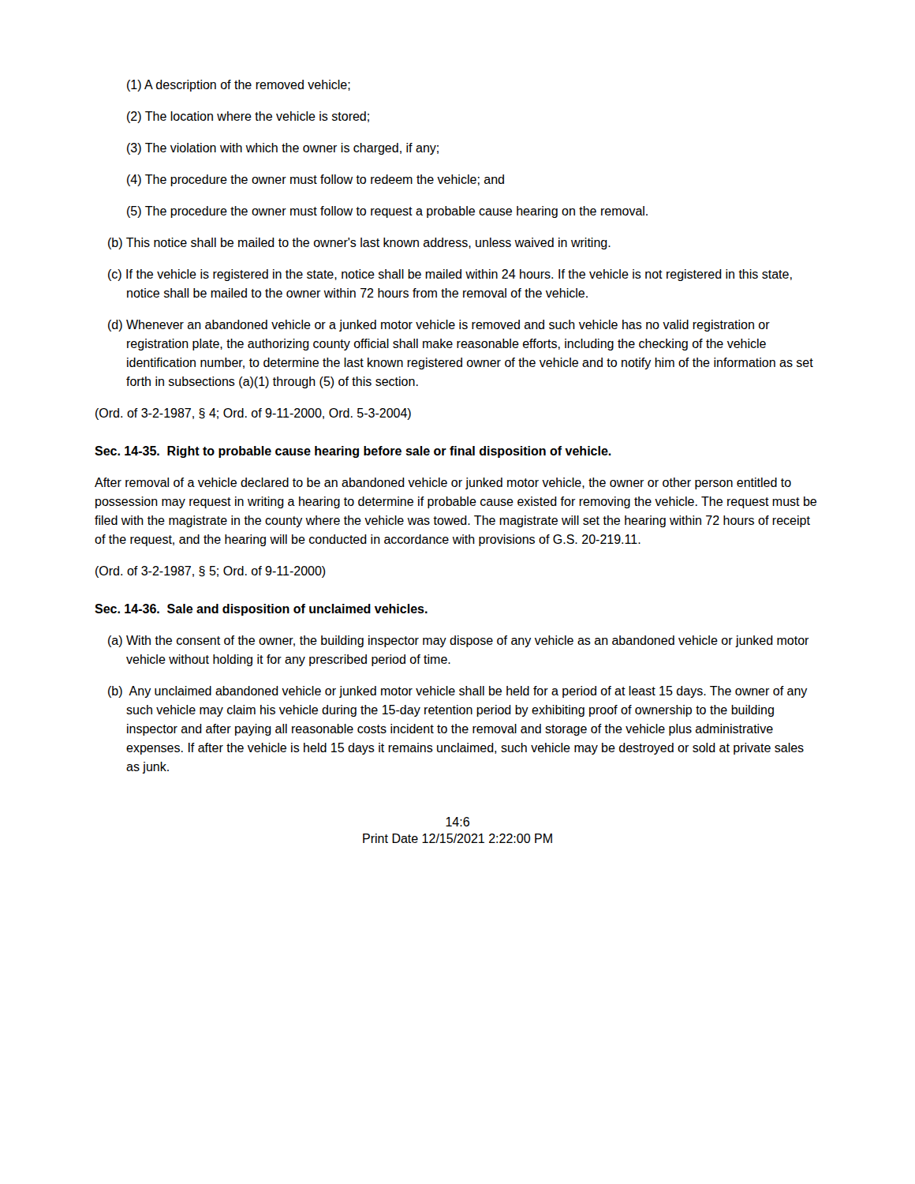(1) A description of the removed vehicle;
(2) The location where the vehicle is stored;
(3) The violation with which the owner is charged, if any;
(4) The procedure the owner must follow to redeem the vehicle; and
(5) The procedure the owner must follow to request a probable cause hearing on the removal.
(b) This notice shall be mailed to the owner's last known address, unless waived in writing.
(c) If the vehicle is registered in the state, notice shall be mailed within 24 hours. If the vehicle is not registered in this state, notice shall be mailed to the owner within 72 hours from the removal of the vehicle.
(d) Whenever an abandoned vehicle or a junked motor vehicle is removed and such vehicle has no valid registration or registration plate, the authorizing county official shall make reasonable efforts, including the checking of the vehicle identification number, to determine the last known registered owner of the vehicle and to notify him of the information as set forth in subsections (a)(1) through (5) of this section.
(Ord. of 3-2-1987, § 4; Ord. of 9-11-2000, Ord. 5-3-2004)
Sec. 14-35. Right to probable cause hearing before sale or final disposition of vehicle.
After removal of a vehicle declared to be an abandoned vehicle or junked motor vehicle, the owner or other person entitled to possession may request in writing a hearing to determine if probable cause existed for removing the vehicle. The request must be filed with the magistrate in the county where the vehicle was towed. The magistrate will set the hearing within 72 hours of receipt of the request, and the hearing will be conducted in accordance with provisions of G.S. 20-219.11.
(Ord. of 3-2-1987, § 5; Ord. of 9-11-2000)
Sec. 14-36. Sale and disposition of unclaimed vehicles.
(a) With the consent of the owner, the building inspector may dispose of any vehicle as an abandoned vehicle or junked motor vehicle without holding it for any prescribed period of time.
(b) Any unclaimed abandoned vehicle or junked motor vehicle shall be held for a period of at least 15 days. The owner of any such vehicle may claim his vehicle during the 15-day retention period by exhibiting proof of ownership to the building inspector and after paying all reasonable costs incident to the removal and storage of the vehicle plus administrative expenses. If after the vehicle is held 15 days it remains unclaimed, such vehicle may be destroyed or sold at private sales as junk.
14:6
Print Date 12/15/2021 2:22:00 PM